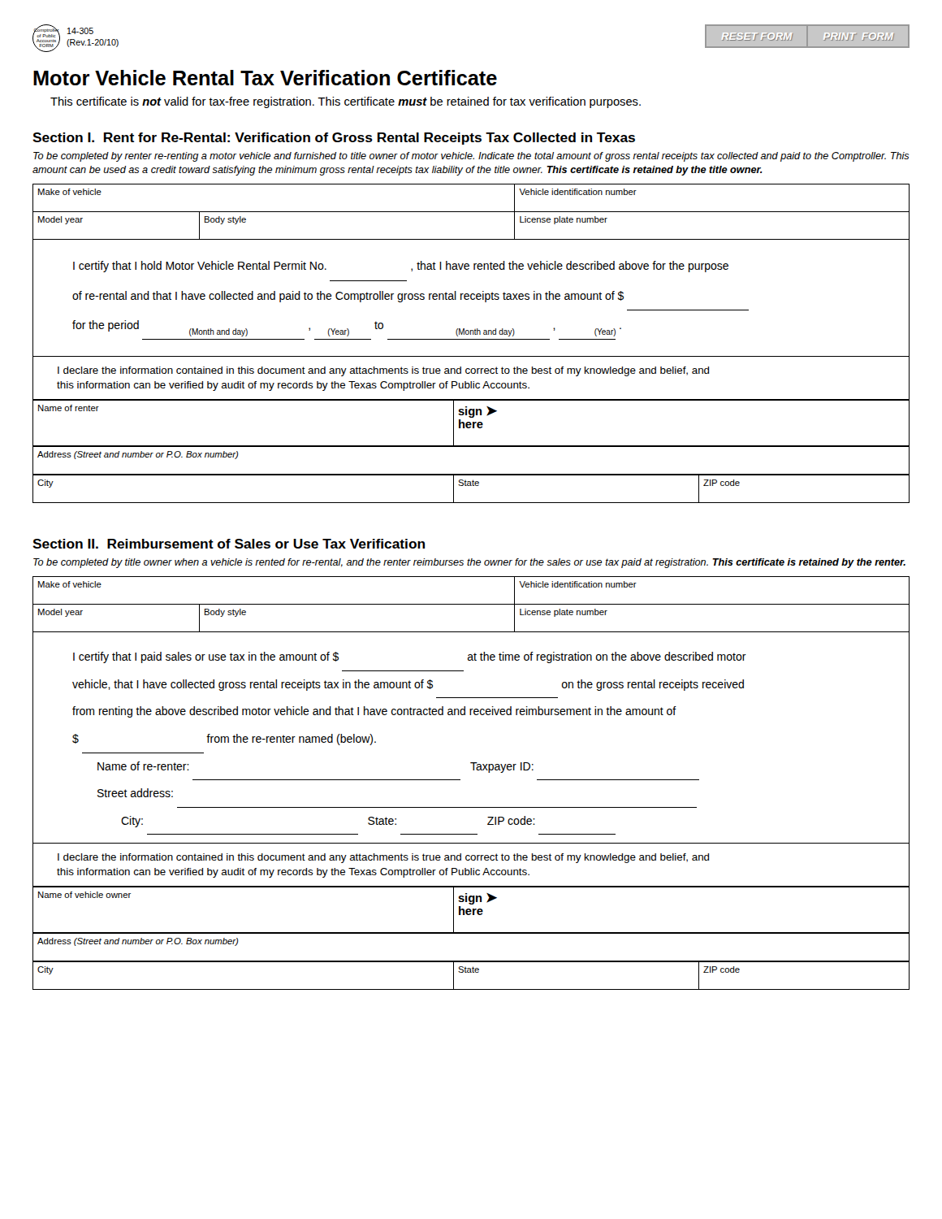Comptroller
of Public
Accounts
FORM
14-305
(Rev.1-20/10)
RESET FORM
PRINT FORM
Motor Vehicle Rental Tax Verification Certificate
This certificate is not valid for tax-free registration. This certificate must be retained for tax verification purposes.
Section I. Rent for Re-Rental: Verification of Gross Rental Receipts Tax Collected in Texas
To be completed by renter re-renting a motor vehicle and furnished to title owner of motor vehicle. Indicate the total amount of gross rental receipts tax collected and paid to the Comptroller. This amount can be used as a credit toward satisfying the minimum gross rental receipts tax liability of the title owner. This certificate is retained by the title owner.
| Make of vehicle | Vehicle identification number |
| Model year | Body style | License plate number |
I certify that I hold Motor Vehicle Rental Permit No. , that I have rented the vehicle described above for the purpose
of re-rental and that I have collected and paid to the Comptroller gross rental receipts taxes in the amount of $
for the period , to , .
(Month and day) (Year) (Month and day) (Year)
I declare the information contained in this document and any attachments is true and correct to the best of my knowledge and belief, and
this information can be verified by audit of my records by the Texas Comptroller of Public Accounts.
| Name of renter | sign ➤ here |
| Address (Street and number or P.O. Box number) |
| City | State | ZIP code |
Section II. Reimbursement of Sales or Use Tax Verification
To be completed by title owner when a vehicle is rented for re-rental, and the renter reimburses the owner for the sales or use tax paid at registration. This certificate is retained by the renter.
| Make of vehicle | Vehicle identification number |
| Model year | Body style | License plate number |
I certify that I paid sales or use tax in the amount of $ at the time of registration on the above described motor
vehicle, that I have collected gross rental receipts tax in the amount of $ on the gross rental receipts received
from renting the above described motor vehicle and that I have contracted and received reimbursement in the amount of
$ from the re-renter named (below).
Name of re-renter: Taxpayer ID:
Street address:
City: State: ZIP code:
I declare the information contained in this document and any attachments is true and correct to the best of my knowledge and belief, and
this information can be verified by audit of my records by the Texas Comptroller of Public Accounts.
| Name of vehicle owner | sign ➤ here |
| Address (Street and number or P.O. Box number) |
| City | State | ZIP code |